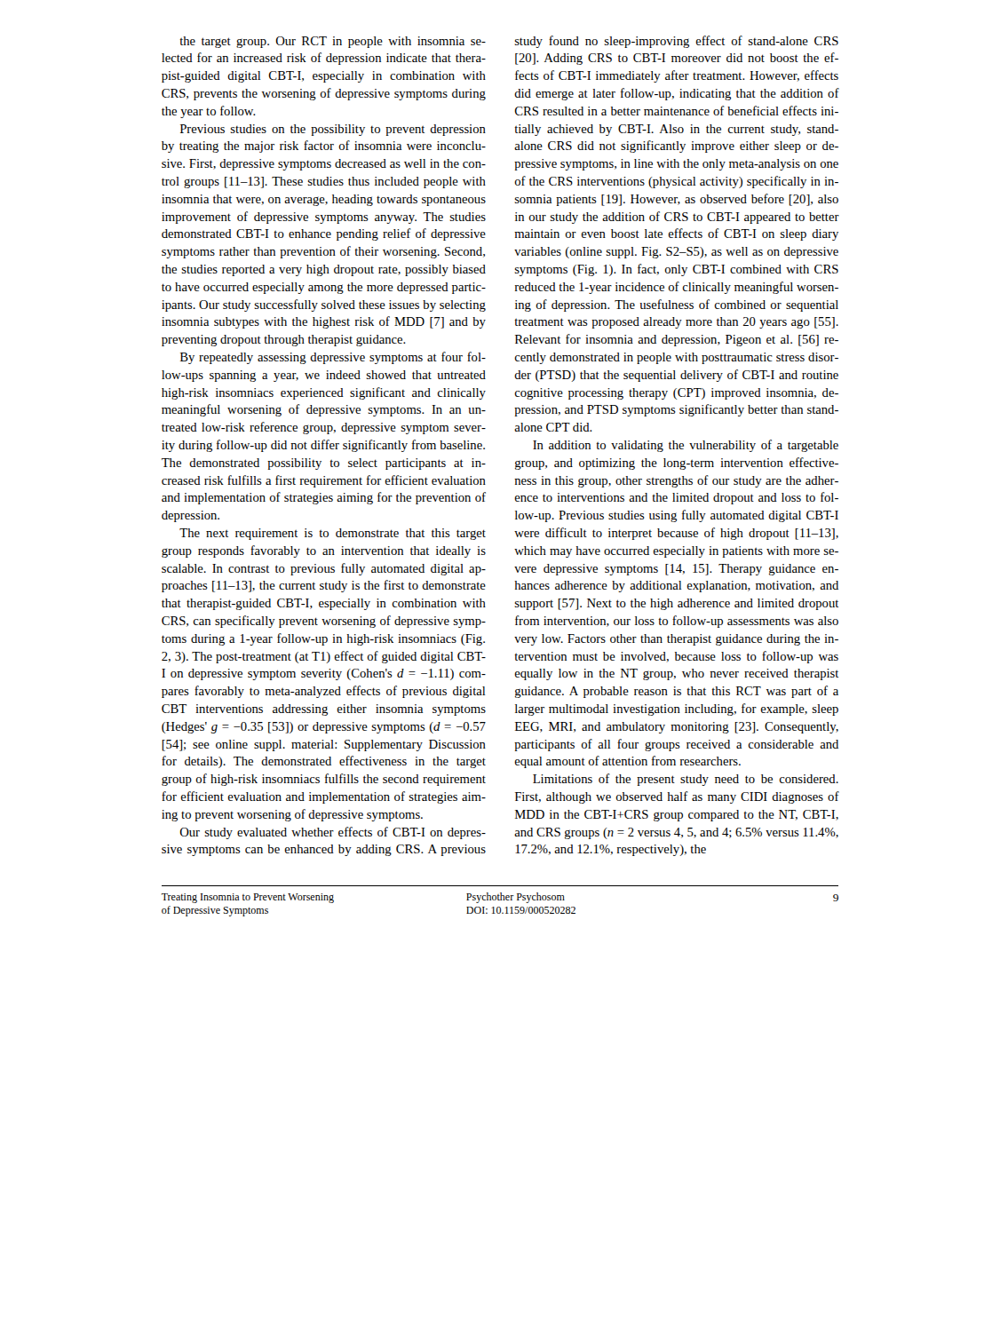the target group. Our RCT in people with insomnia selected for an increased risk of depression indicate that therapist-guided digital CBT-I, especially in combination with CRS, prevents the worsening of depressive symptoms during the year to follow.
Previous studies on the possibility to prevent depression by treating the major risk factor of insomnia were inconclusive. First, depressive symptoms decreased as well in the control groups [11–13]. These studies thus included people with insomnia that were, on average, heading towards spontaneous improvement of depressive symptoms anyway. The studies demonstrated CBT-I to enhance pending relief of depressive symptoms rather than prevention of their worsening. Second, the studies reported a very high dropout rate, possibly biased to have occurred especially among the more depressed participants. Our study successfully solved these issues by selecting insomnia subtypes with the highest risk of MDD [7] and by preventing dropout through therapist guidance.
By repeatedly assessing depressive symptoms at four follow-ups spanning a year, we indeed showed that untreated high-risk insomniacs experienced significant and clinically meaningful worsening of depressive symptoms. In an untreated low-risk reference group, depressive symptom severity during follow-up did not differ significantly from baseline. The demonstrated possibility to select participants at increased risk fulfills a first requirement for efficient evaluation and implementation of strategies aiming for the prevention of depression.
The next requirement is to demonstrate that this target group responds favorably to an intervention that ideally is scalable. In contrast to previous fully automated digital approaches [11–13], the current study is the first to demonstrate that therapist-guided CBT-I, especially in combination with CRS, can specifically prevent worsening of depressive symptoms during a 1-year follow-up in high-risk insomniacs (Fig. 2, 3). The post-treatment (at T1) effect of guided digital CBT-I on depressive symptom severity (Cohen's d = −1.11) compares favorably to meta-analyzed effects of previous digital CBT interventions addressing either insomnia symptoms (Hedges' g = −0.35 [53]) or depressive symptoms (d = −0.57 [54]; see online suppl. material: Supplementary Discussion for details). The demonstrated effectiveness in the target group of high-risk insomniacs fulfills the second requirement for efficient evaluation and implementation of strategies aiming to prevent worsening of depressive symptoms.
Our study evaluated whether effects of CBT-I on depressive symptoms can be enhanced by adding CRS. A previous study found no sleep-improving effect of stand-alone CRS [20]. Adding CRS to CBT-I moreover did not boost the effects of CBT-I immediately after treatment. However, effects did emerge at later follow-up, indicating that the addition of CRS resulted in a better maintenance of beneficial effects initially achieved by CBT-I. Also in the current study, stand-alone CRS did not significantly improve either sleep or depressive symptoms, in line with the only meta-analysis on one of the CRS interventions (physical activity) specifically in insomnia patients [19]. However, as observed before [20], also in our study the addition of CRS to CBT-I appeared to better maintain or even boost late effects of CBT-I on sleep diary variables (online suppl. Fig. S2–S5), as well as on depressive symptoms (Fig. 1). In fact, only CBT-I combined with CRS reduced the 1-year incidence of clinically meaningful worsening of depression. The usefulness of combined or sequential treatment was proposed already more than 20 years ago [55]. Relevant for insomnia and depression, Pigeon et al. [56] recently demonstrated in people with posttraumatic stress disorder (PTSD) that the sequential delivery of CBT-I and routine cognitive processing therapy (CPT) improved insomnia, depression, and PTSD symptoms significantly better than stand-alone CPT did.
In addition to validating the vulnerability of a targetable group, and optimizing the long-term intervention effectiveness in this group, other strengths of our study are the adherence to interventions and the limited dropout and loss to follow-up. Previous studies using fully automated digital CBT-I were difficult to interpret because of high dropout [11–13], which may have occurred especially in patients with more severe depressive symptoms [14, 15]. Therapy guidance enhances adherence by additional explanation, motivation, and support [57]. Next to the high adherence and limited dropout from intervention, our loss to follow-up assessments was also very low. Factors other than therapist guidance during the intervention must be involved, because loss to follow-up was equally low in the NT group, who never received therapist guidance. A probable reason is that this RCT was part of a larger multimodal investigation including, for example, sleep EEG, MRI, and ambulatory monitoring [23]. Consequently, participants of all four groups received a considerable and equal amount of attention from researchers.
Limitations of the present study need to be considered. First, although we observed half as many CIDI diagnoses of MDD in the CBT-I+CRS group compared to the NT, CBT-I, and CRS groups (n = 2 versus 4, 5, and 4; 6.5% versus 11.4%, 17.2%, and 12.1%, respectively), the
Treating Insomnia to Prevent Worsening
of Depressive Symptoms
Psychother Psychosom
DOI: 10.1159/000520282
9